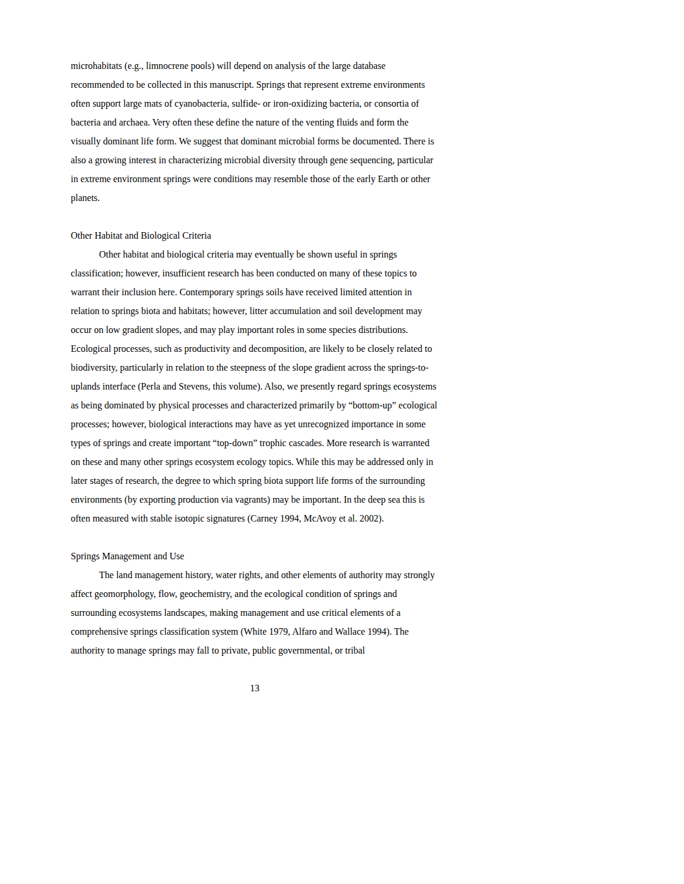microhabitats (e.g., limnocrene pools) will depend on analysis of the large database recommended to be collected in this manuscript. Springs that represent extreme environments often support large mats of cyanobacteria, sulfide- or iron-oxidizing bacteria, or consortia of bacteria and archaea. Very often these define the nature of the venting fluids and form the visually dominant life form. We suggest that dominant microbial forms be documented. There is also a growing interest in characterizing microbial diversity through gene sequencing, particular in extreme environment springs were conditions may resemble those of the early Earth or other planets.
Other Habitat and Biological Criteria
Other habitat and biological criteria may eventually be shown useful in springs classification; however, insufficient research has been conducted on many of these topics to warrant their inclusion here. Contemporary springs soils have received limited attention in relation to springs biota and habitats; however, litter accumulation and soil development may occur on low gradient slopes, and may play important roles in some species distributions. Ecological processes, such as productivity and decomposition, are likely to be closely related to biodiversity, particularly in relation to the steepness of the slope gradient across the springs-to-uplands interface (Perla and Stevens, this volume). Also, we presently regard springs ecosystems as being dominated by physical processes and characterized primarily by “bottom-up” ecological processes; however, biological interactions may have as yet unrecognized importance in some types of springs and create important “top-down” trophic cascades. More research is warranted on these and many other springs ecosystem ecology topics. While this may be addressed only in later stages of research, the degree to which spring biota support life forms of the surrounding environments (by exporting production via vagrants) may be important. In the deep sea this is often measured with stable isotopic signatures (Carney 1994, McAvoy et al. 2002).
Springs Management and Use
The land management history, water rights, and other elements of authority may strongly affect geomorphology, flow, geochemistry, and the ecological condition of springs and surrounding ecosystems landscapes, making management and use critical elements of a comprehensive springs classification system (White 1979, Alfaro and Wallace 1994). The authority to manage springs may fall to private, public governmental, or tribal
13